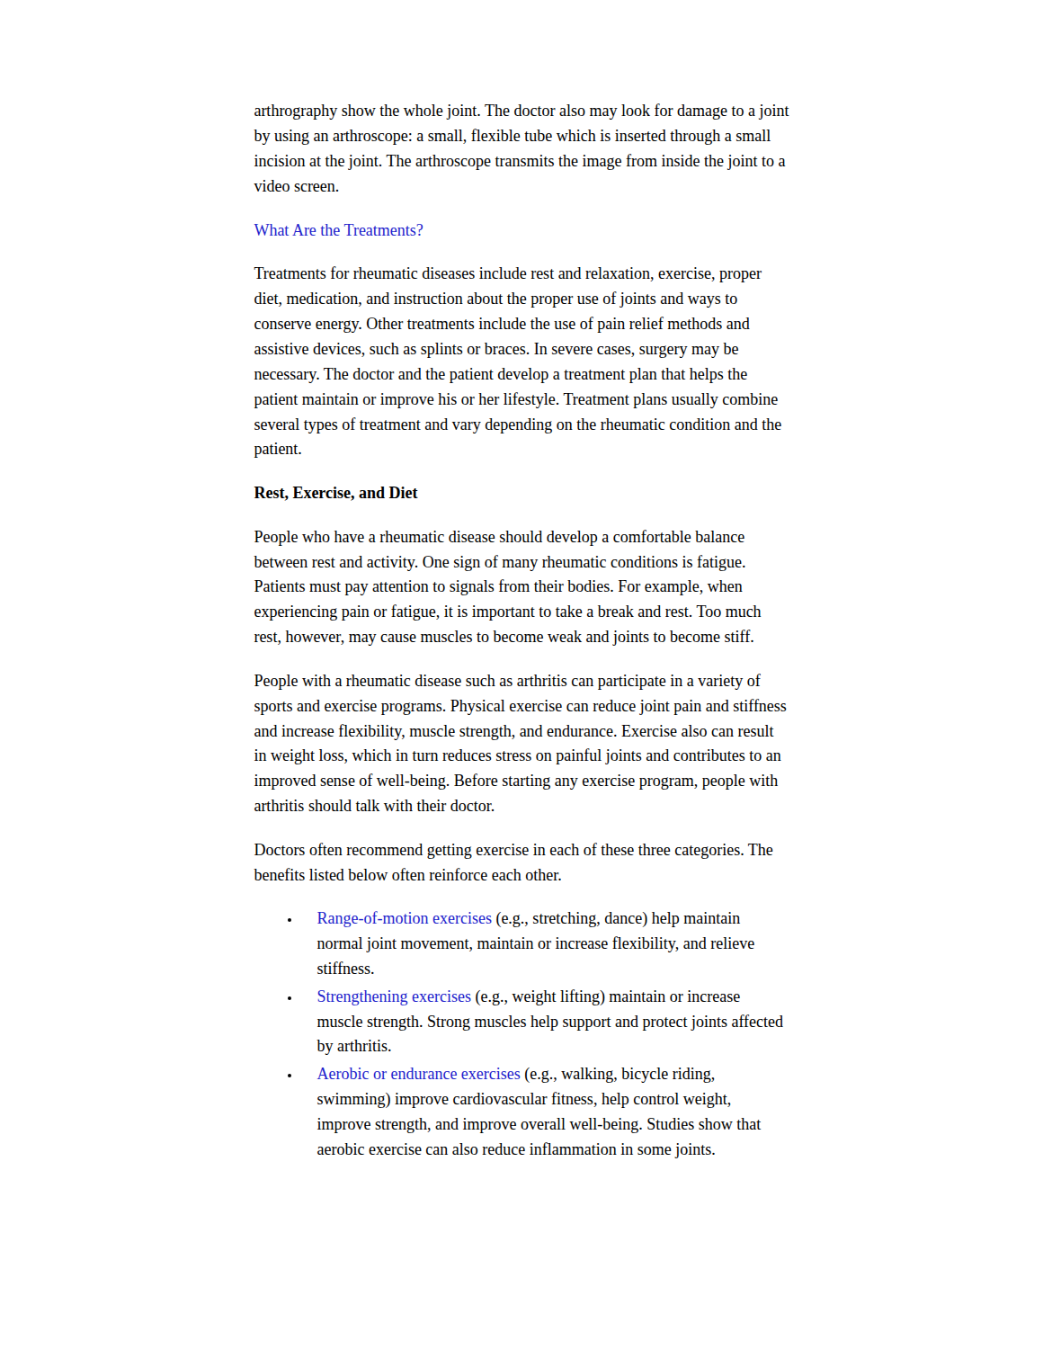arthrography show the whole joint. The doctor also may look for damage to a joint by using an arthroscope: a small, flexible tube which is inserted through a small incision at the joint. The arthroscope transmits the image from inside the joint to a video screen.
What Are the Treatments?
Treatments for rheumatic diseases include rest and relaxation, exercise, proper diet, medication, and instruction about the proper use of joints and ways to conserve energy. Other treatments include the use of pain relief methods and assistive devices, such as splints or braces. In severe cases, surgery may be necessary. The doctor and the patient develop a treatment plan that helps the patient maintain or improve his or her lifestyle. Treatment plans usually combine several types of treatment and vary depending on the rheumatic condition and the patient.
Rest, Exercise, and Diet
People who have a rheumatic disease should develop a comfortable balance between rest and activity. One sign of many rheumatic conditions is fatigue. Patients must pay attention to signals from their bodies. For example, when experiencing pain or fatigue, it is important to take a break and rest. Too much rest, however, may cause muscles to become weak and joints to become stiff.
People with a rheumatic disease such as arthritis can participate in a variety of sports and exercise programs. Physical exercise can reduce joint pain and stiffness and increase flexibility, muscle strength, and endurance. Exercise also can result in weight loss, which in turn reduces stress on painful joints and contributes to an improved sense of well-being. Before starting any exercise program, people with arthritis should talk with their doctor.
Doctors often recommend getting exercise in each of these three categories. The benefits listed below often reinforce each other.
Range-of-motion exercises (e.g., stretching, dance) help maintain normal joint movement, maintain or increase flexibility, and relieve stiffness.
Strengthening exercises (e.g., weight lifting) maintain or increase muscle strength. Strong muscles help support and protect joints affected by arthritis.
Aerobic or endurance exercises (e.g., walking, bicycle riding, swimming) improve cardiovascular fitness, help control weight, improve strength, and improve overall well-being. Studies show that aerobic exercise can also reduce inflammation in some joints.